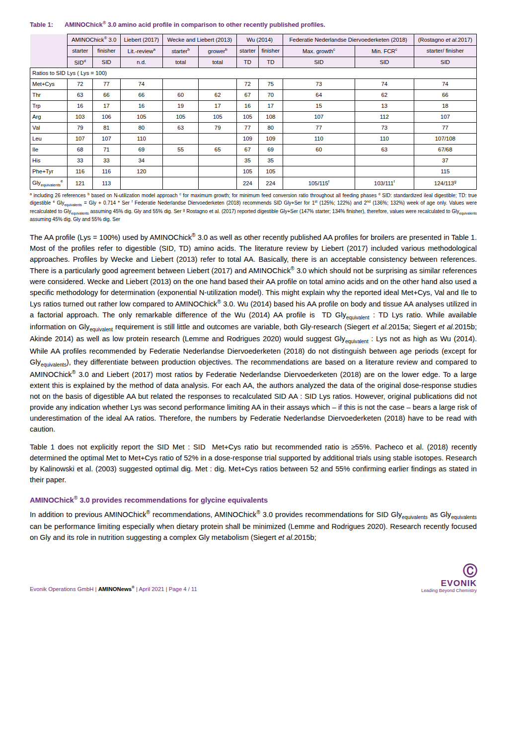Table 1: AMINOChick® 3.0 amino acid profile in comparison to other recently published profiles.
| | AMINOChick ® 3.0 | Liebert (2017) | Wecke and Liebert (2013) | Wu (2014) | Federatie Nederlandse Diervoederketen (2018) | (Rostagno et al. 2017) |
| --- | --- | --- | --- | --- | --- | --- |
| starter | finisher | Lit.-review a | starter b | grower b | starter | finisher | Max. growth c | Min. FCR c | starter/ finisher |
| SID d | SID | n.d. | total | total | TD | TD | SID | SID | SID |
| Ratios to SID Lys ( Lys = 100) |
| Met+Cys | 72 | 77 | 74 | | | 72 | 75 | 73 | 74 | 74 |
| Thr | 63 | 66 | 66 | 60 | 62 | 67 | 70 | 64 | 62 | 66 |
| Trp | 16 | 17 | 16 | 19 | 17 | 16 | 17 | 15 | 13 | 18 |
| Arg | 103 | 106 | 105 | 105 | 105 | 105 | 108 | 107 | 112 | 107 |
| Val | 79 | 81 | 80 | 63 | 79 | 77 | 80 | 77 | 73 | 77 |
| Leu | 107 | 107 | 110 | | | 109 | 109 | 110 | 110 | 107/108 |
| Ile | 68 | 71 | 69 | 55 | 65 | 67 | 69 | 60 | 63 | 67/68 |
| His | 33 | 33 | 34 | | | 35 | 35 | | | 37 |
| Phe+Tyr | 116 | 116 | 120 | | | 105 | 105 | | | 115 |
| Gly equivalents e | 121 | 113 | | | | 224 | 224 | 105/115 f | 103/111 f | 124/113 g |
a including 26 references b based on N-utilization model approach c for maximum growth; for minimum feed conversion ratio throughout all feeding phases d SID: standardized ileal digestible; TD: true digestible e Glyequivalents = Gly + 0.714 * Ser f Federatie Nederlandse Diervoederketen (2018) recommends SID Gly+Ser for 1st (125%; 122%) and 2nd (136%; 132%) week of age only. Values were recalculated to Glyequivalents assuming 45% dig. Gly and 55% dig. Ser g Rostagno et al. (2017) reported digestible Gly+Ser (147% starter; 134% finisher), therefore, values were recalculated to Glyequivalents assuming 45% dig. Gly and 55% dig. Ser
The AA profile (Lys = 100%) used by AMINOChick® 3.0 as well as other recently published AA profiles for broilers are presented in Table 1. Most of the profiles refer to digestible (SID, TD) amino acids. The literature review by Liebert (2017) included various methodological approaches. Profiles by Wecke and Liebert (2013) refer to total AA. Basically, there is an acceptable consistency between references. There is a particularly good agreement between Liebert (2017) and AMINOChick® 3.0 which should not be surprising as similar references were considered. Wecke and Liebert (2013) on the one hand based their AA profile on total amino acids and on the other hand also used a specific methodology for determination (exponential N-utilization model). This might explain why the reported ideal Met+Cys, Val and Ile to Lys ratios turned out rather low compared to AMINOChick® 3.0. Wu (2014) based his AA profile on body and tissue AA analyses utilized in a factorial approach. The only remarkable difference of the Wu (2014) AA profile is TD Glyequivalent : TD Lys ratio. While available information on Glyequivalent requirement is still little and outcomes are variable, both Gly-research (Siegert et al. 2015a; Siegert et al. 2015b; Akinde 2014) as well as low protein research (Lemme and Rodrigues 2020) would suggest Glyequivalent : Lys not as high as Wu (2014). While AA profiles recommended by Federatie Nederlandse Diervoederketen (2018) do not distinguish between age periods (except for Glyequivalents), they differentiate between production objectives. The recommendations are based on a literature review and compared to AMINOChick® 3.0 and Liebert (2017) most ratios by Federatie Nederlandse Diervoederketen (2018) are on the lower edge. To a large extent this is explained by the method of data analysis. For each AA, the authors analyzed the data of the original dose-response studies not on the basis of digestible AA but related the responses to recalculated SID AA : SID Lys ratios. However, original publications did not provide any indication whether Lys was second performance limiting AA in their assays which – if this is not the case – bears a large risk of underestimation of the ideal AA ratios. Therefore, the numbers by Federatie Nederlandse Diervoederketen (2018) have to be read with caution.
Table 1 does not explicitly report the SID Met : SID Met+Cys ratio but recommended ratio is ≥55%. Pacheco et al. (2018) recently determined the optimal Met to Met+Cys ratio of 52% in a dose-response trial supported by additional trials using stable isotopes. Research by Kalinowski et al. (2003) suggested optimal dig. Met : dig. Met+Cys ratios between 52 and 55% confirming earlier findings as stated in their paper.
AMINOChick® 3.0 provides recommendations for glycine equivalents
In addition to previous AMINOChick® recommendations, AMINOChick® 3.0 provides recommendations for SID Glyequivalents as Glyequivalents can be performance limiting especially when dietary protein shall be minimized (Lemme and Rodrigues 2020). Research recently focused on Gly and its role in nutrition suggesting a complex Gly metabolism (Siegert et al. 2015b;
Evonik Operations GmbH | AMINONews® | April 2021 | Page 4 / 11
Ⓒ
EVONIK
Leading Beyond Chemistry